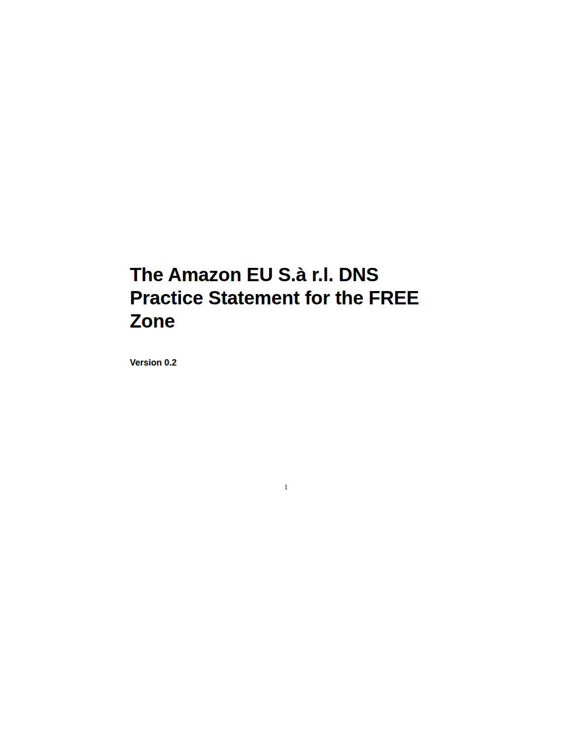The Amazon EU S.à r.l. DNS Practice Statement for the FREE Zone
Version 0.2
1